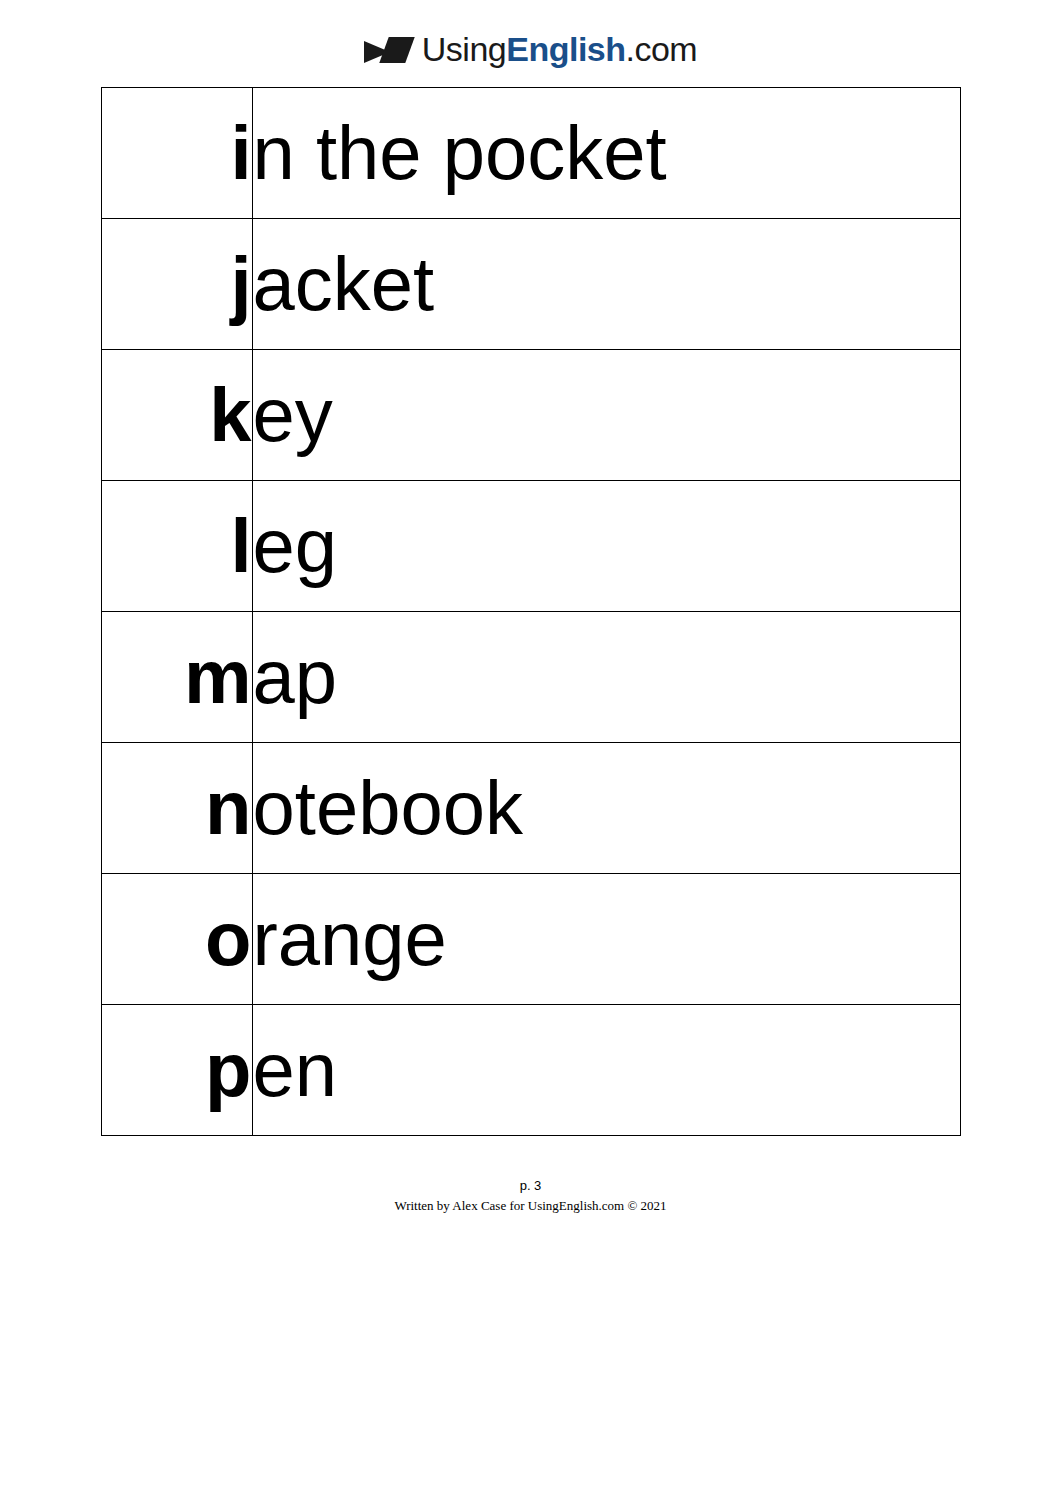Using English.com
| i | n the pocket |
| j | acket |
| k | ey |
| l | eg |
| m | ap |
| n | otebook |
| o | range |
| p | en |
p. 3
Written by Alex Case for UsingEnglish.com © 2021